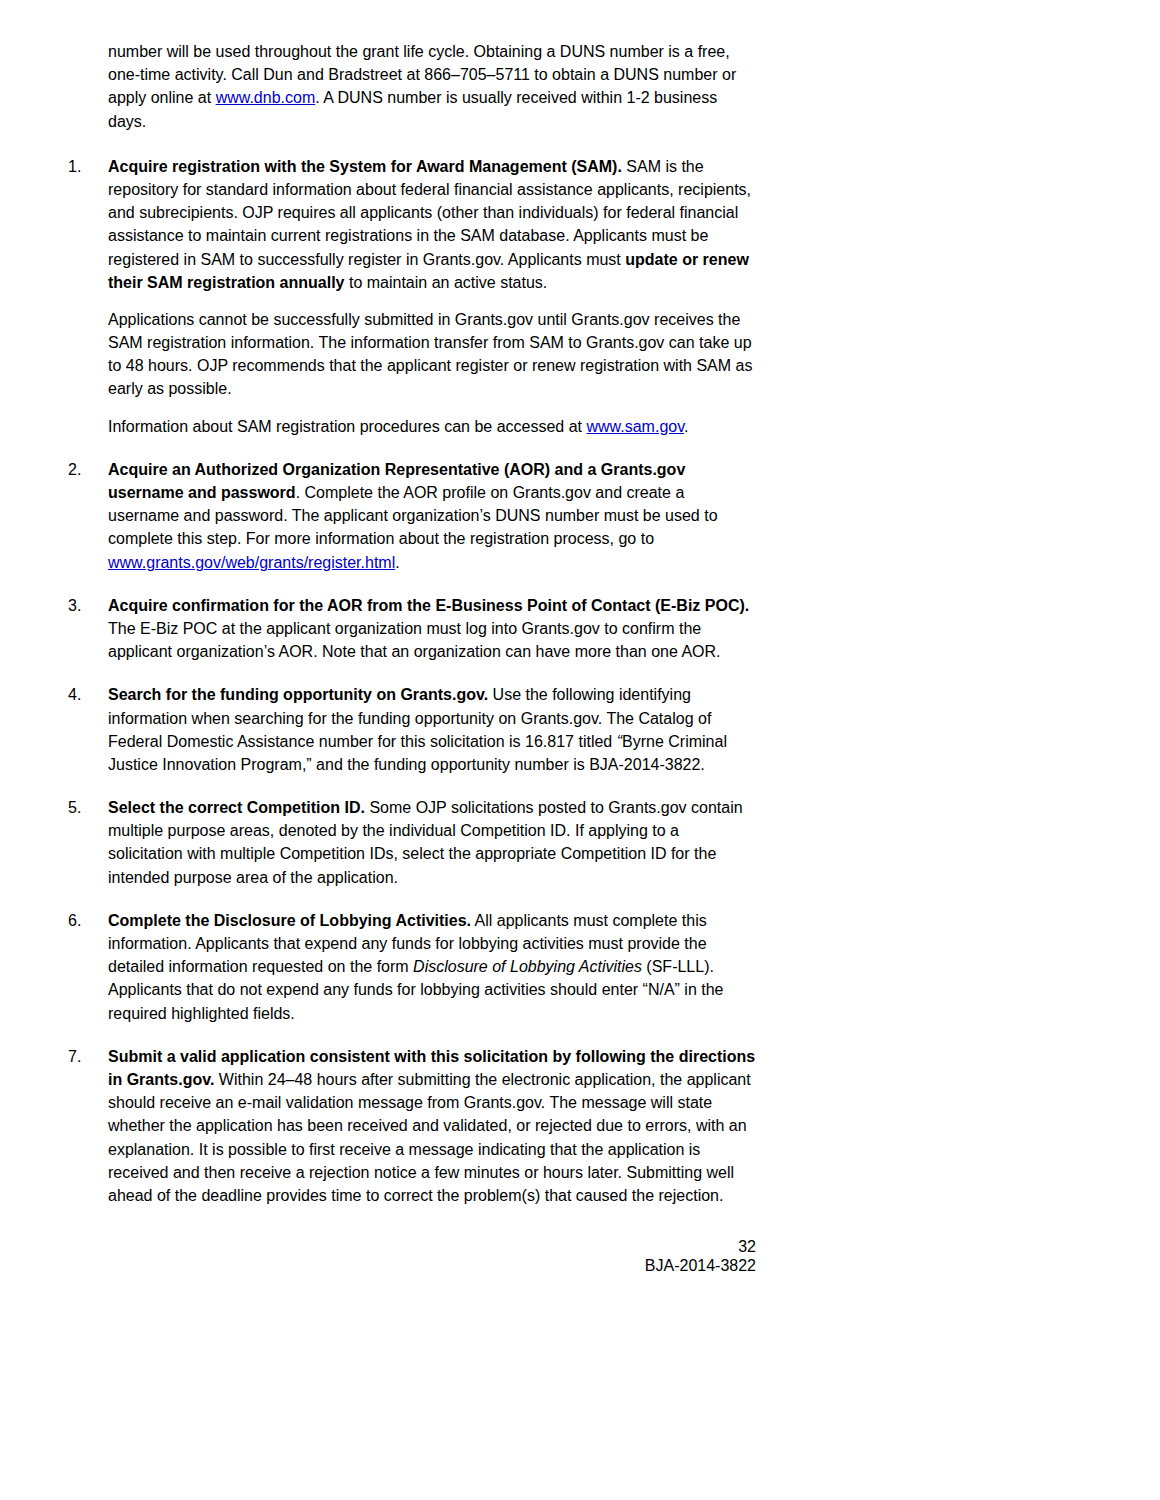number will be used throughout the grant life cycle. Obtaining a DUNS number is a free, one-time activity. Call Dun and Bradstreet at 866–705–5711 to obtain a DUNS number or apply online at www.dnb.com. A DUNS number is usually received within 1-2 business days.
Acquire registration with the System for Award Management (SAM). SAM is the repository for standard information about federal financial assistance applicants, recipients, and subrecipients. OJP requires all applicants (other than individuals) for federal financial assistance to maintain current registrations in the SAM database. Applicants must be registered in SAM to successfully register in Grants.gov. Applicants must update or renew their SAM registration annually to maintain an active status.
Applications cannot be successfully submitted in Grants.gov until Grants.gov receives the SAM registration information. The information transfer from SAM to Grants.gov can take up to 48 hours. OJP recommends that the applicant register or renew registration with SAM as early as possible.
Information about SAM registration procedures can be accessed at www.sam.gov.
Acquire an Authorized Organization Representative (AOR) and a Grants.gov username and password. Complete the AOR profile on Grants.gov and create a username and password. The applicant organization’s DUNS number must be used to complete this step. For more information about the registration process, go to www.grants.gov/web/grants/register.html.
Acquire confirmation for the AOR from the E-Business Point of Contact (E-Biz POC). The E-Biz POC at the applicant organization must log into Grants.gov to confirm the applicant organization’s AOR. Note that an organization can have more than one AOR.
Search for the funding opportunity on Grants.gov. Use the following identifying information when searching for the funding opportunity on Grants.gov. The Catalog of Federal Domestic Assistance number for this solicitation is 16.817 titled “Byrne Criminal Justice Innovation Program,” and the funding opportunity number is BJA-2014-3822.
Select the correct Competition ID. Some OJP solicitations posted to Grants.gov contain multiple purpose areas, denoted by the individual Competition ID. If applying to a solicitation with multiple Competition IDs, select the appropriate Competition ID for the intended purpose area of the application.
Complete the Disclosure of Lobbying Activities. All applicants must complete this information. Applicants that expend any funds for lobbying activities must provide the detailed information requested on the form Disclosure of Lobbying Activities (SF-LLL). Applicants that do not expend any funds for lobbying activities should enter “N/A” in the required highlighted fields.
Submit a valid application consistent with this solicitation by following the directions in Grants.gov. Within 24–48 hours after submitting the electronic application, the applicant should receive an e-mail validation message from Grants.gov. The message will state whether the application has been received and validated, or rejected due to errors, with an explanation. It is possible to first receive a message indicating that the application is received and then receive a rejection notice a few minutes or hours later. Submitting well ahead of the deadline provides time to correct the problem(s) that caused the rejection.
32
BJA-2014-3822